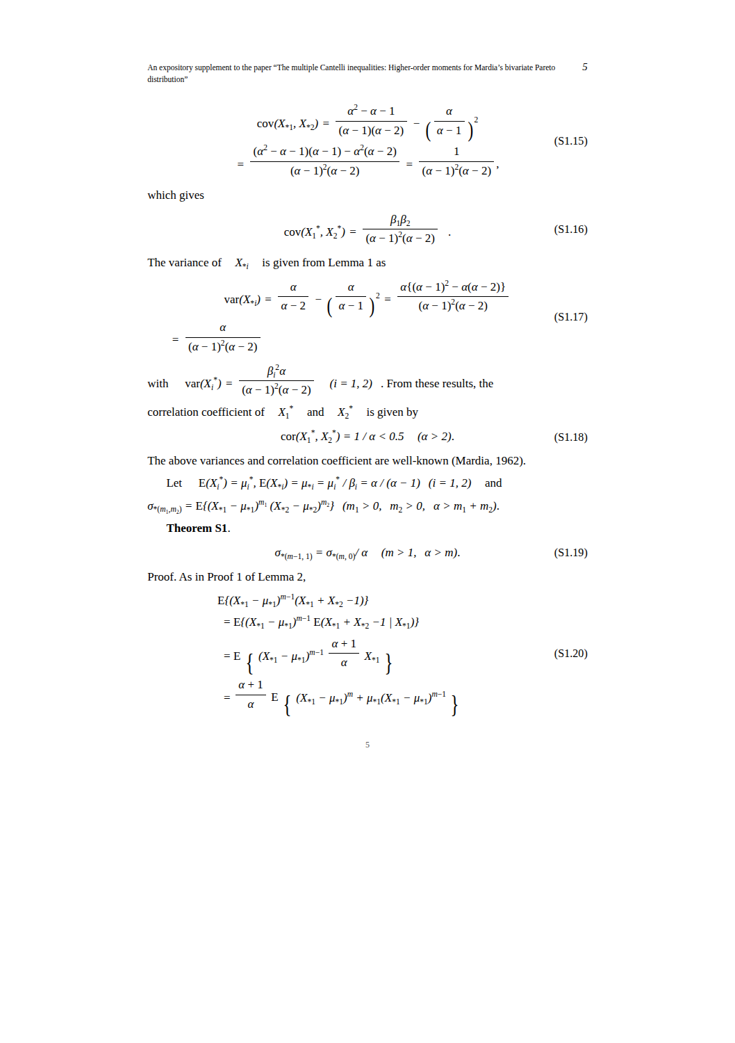An expository supplement to the paper “The multiple Cantelli inequalities: Higher-order moments for Mardia’s bivariate Pareto distribution”
5
(S1.15)
cov(X*1, X*2) = α2 − α − 1 (α − 1)(α − 2) − ( α α − 1 )2
= (α2 − α − 1)(α − 1) − α2(α − 2) (α − 1)2(α − 2) = 1 (α − 1)2(α − 2) ,
which gives
(S1.16)
cov(X1*, X2*) = β1β2 (α − 1)2(α − 2) .
The variance of X*i is given from Lemma 1 as
(S1.17)
var(X*i) = α α − 2 − ( α α − 1 )2 = α{(α − 1)2 − α(α − 2)} (α − 1)2(α − 2)
= α (α − 1)2(α − 2)
with var(Xi*) = βi2α (α − 1)2(α − 2) (i = 1, 2) . From these results, the
correlation coefficient of X1* and X2* is given by
(S1.18)
cor(X1*, X2*) = 1 / α < 0.5 (α > 2).
The above variances and correlation coefficient are well-known (Mardia, 1962).
Let E(Xi*) = μi*, E(X*i) = μ*i = μi* / βi = α / (α − 1) (i = 1, 2) and
σ*(m1,m2) = E{(X*1 − μ*1)m1 (X*2 − μ*2)m2} (m1 > 0, m2 > 0, α > m1 + m2).
Theorem S1.
(S1.19)
σ*(m−1, 1) = σ*(m, 0)/ α (m > 1, α > m).
Proof. As in Proof 1 of Lemma 2,
(S1.20)
E{(X*1 − μ*1)m−1(X*1 + X*2 −1)}
= E{(X*1 − μ*1)m−1 E(X*1 + X*2 −1 | X*1)}
= E { (X*1 − μ*1)m−1 α + 1 α X*1 }
= α + 1 α E { (X*1 − μ*1)m + μ*1(X*1 − μ*1)m−1 }
5